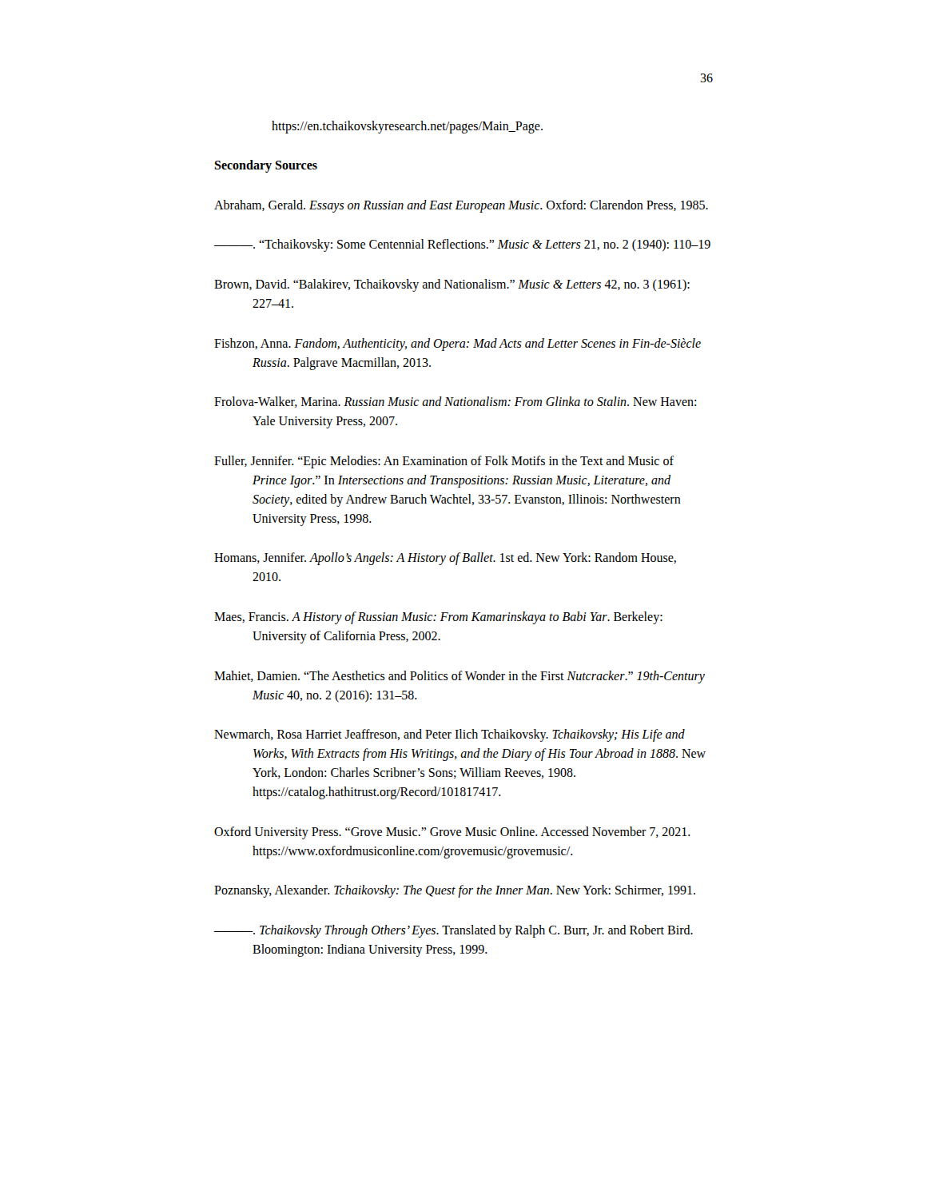36
https://en.tchaikovskyresearch.net/pages/Main_Page.
Secondary Sources
Abraham, Gerald. Essays on Russian and East European Music. Oxford: Clarendon Press, 1985.
———. “Tchaikovsky: Some Centennial Reflections.” Music & Letters 21, no. 2 (1940): 110–19
Brown, David. “Balakirev, Tchaikovsky and Nationalism.” Music & Letters 42, no. 3 (1961):227–41.
Fishzon, Anna. Fandom, Authenticity, and Opera: Mad Acts and Letter Scenes in Fin-de-Siècle Russia. Palgrave Macmillan, 2013.
Frolova-Walker, Marina. Russian Music and Nationalism: From Glinka to Stalin. New Haven:Yale University Press, 2007.
Fuller, Jennifer. “Epic Melodies: An Examination of Folk Motifs in the Text and Music ofPrince Igor.” In Intersections and Transpositions: Russian Music, Literature, and Society, edited by Andrew Baruch Wachtel, 33-57. Evanston, Illinois: Northwestern University Press, 1998.
Homans, Jennifer. Apollo’s Angels: A History of Ballet. 1st ed. New York: Random House,2010.
Maes, Francis. A History of Russian Music: From Kamarinskaya to Babi Yar. Berkeley:University of California Press, 2002.
Mahiet, Damien. “The Aesthetics and Politics of Wonder in the First Nutcracker.” 19th-Century Music 40, no. 2 (2016): 131–58.
Newmarch, Rosa Harriet Jeaffreson, and Peter Ilich Tchaikovsky. Tchaikovsky; His Life and Works, With Extracts from His Writings, and the Diary of His Tour Abroad in 1888. New York, London: Charles Scribner’s Sons; William Reeves, 1908. https://catalog.hathitrust.org/Record/101817417.
Oxford University Press. “Grove Music.” Grove Music Online. Accessed November 7, 2021.https://www.oxfordmusiconline.com/grovemusic/grovemusic/.
Poznansky, Alexander. Tchaikovsky: The Quest for the Inner Man. New York: Schirmer, 1991.
———. Tchaikovsky Through Others’ Eyes. Translated by Ralph C. Burr, Jr. and Robert Bird.Bloomington: Indiana University Press, 1999.